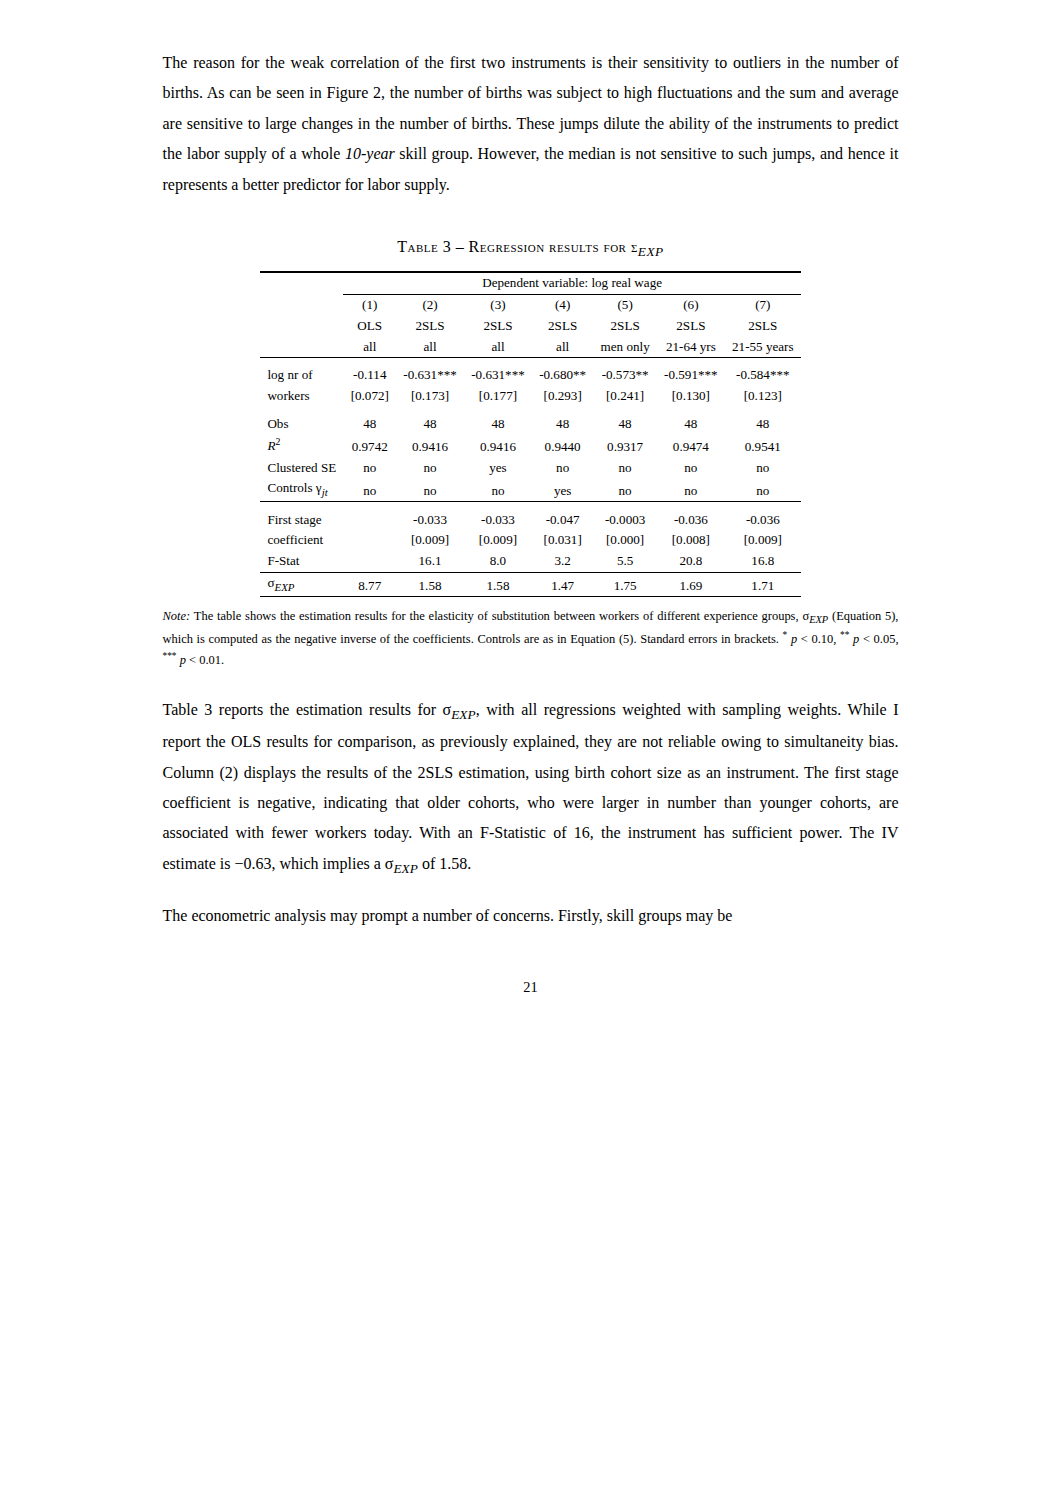The reason for the weak correlation of the first two instruments is their sensitivity to outliers in the number of births. As can be seen in Figure 2, the number of births was subject to high fluctuations and the sum and average are sensitive to large changes in the number of births. These jumps dilute the ability of the instruments to predict the labor supply of a whole 10-year skill group. However, the median is not sensitive to such jumps, and hence it represents a better predictor for labor supply.
Table 3 – Regression results for σEXP
| | Dependent variable: log real wage |
| | (1) | (2) | (3) | (4) | (5) | (6) | (7) |
| | OLS | 2SLS | 2SLS | 2SLS | 2SLS | 2SLS | 2SLS |
| | all | all | all | all | men only | 21-64 yrs | 21-55 years |
| log nr of | -0.114 | -0.631*** | -0.631*** | -0.680** | -0.573** | -0.591*** | -0.584*** |
| workers | [0.072] | [0.173] | [0.177] | [0.293] | [0.241] | [0.130] | [0.123] |
| Obs | 48 | 48 | 48 | 48 | 48 | 48 | 48 |
| R 2 | 0.9742 | 0.9416 | 0.9416 | 0.9440 | 0.9317 | 0.9474 | 0.9541 |
| Clustered SE | no | no | yes | no | no | no | no |
| Controls γ jt | no | no | no | yes | no | no | no |
| First stage | | -0.033 | -0.033 | -0.047 | -0.0003 | -0.036 | -0.036 |
| coefficient | | [0.009] | [0.009] | [0.031] | [0.000] | [0.008] | [0.009] |
| F-Stat | | 16.1 | 8.0 | 3.2 | 5.5 | 20.8 | 16.8 |
| σ EXP | 8.77 | 1.58 | 1.58 | 1.47 | 1.75 | 1.69 | 1.71 |
Note: The table shows the estimation results for the elasticity of substitution between workers of different experience groups, σEXP (Equation 5), which is computed as the negative inverse of the coefficients. Controls are as in Equation (5). Standard errors in brackets. * p < 0.10, ** p < 0.05, *** p < 0.01.
Table 3 reports the estimation results for σEXP, with all regressions weighted with sampling weights. While I report the OLS results for comparison, as previously explained, they are not reliable owing to simultaneity bias. Column (2) displays the results of the 2SLS estimation, using birth cohort size as an instrument. The first stage coefficient is negative, indicating that older cohorts, who were larger in number than younger cohorts, are associated with fewer workers today. With an F-Statistic of 16, the instrument has sufficient power. The IV estimate is −0.63, which implies a σEXP of 1.58.
The econometric analysis may prompt a number of concerns. Firstly, skill groups may be
21